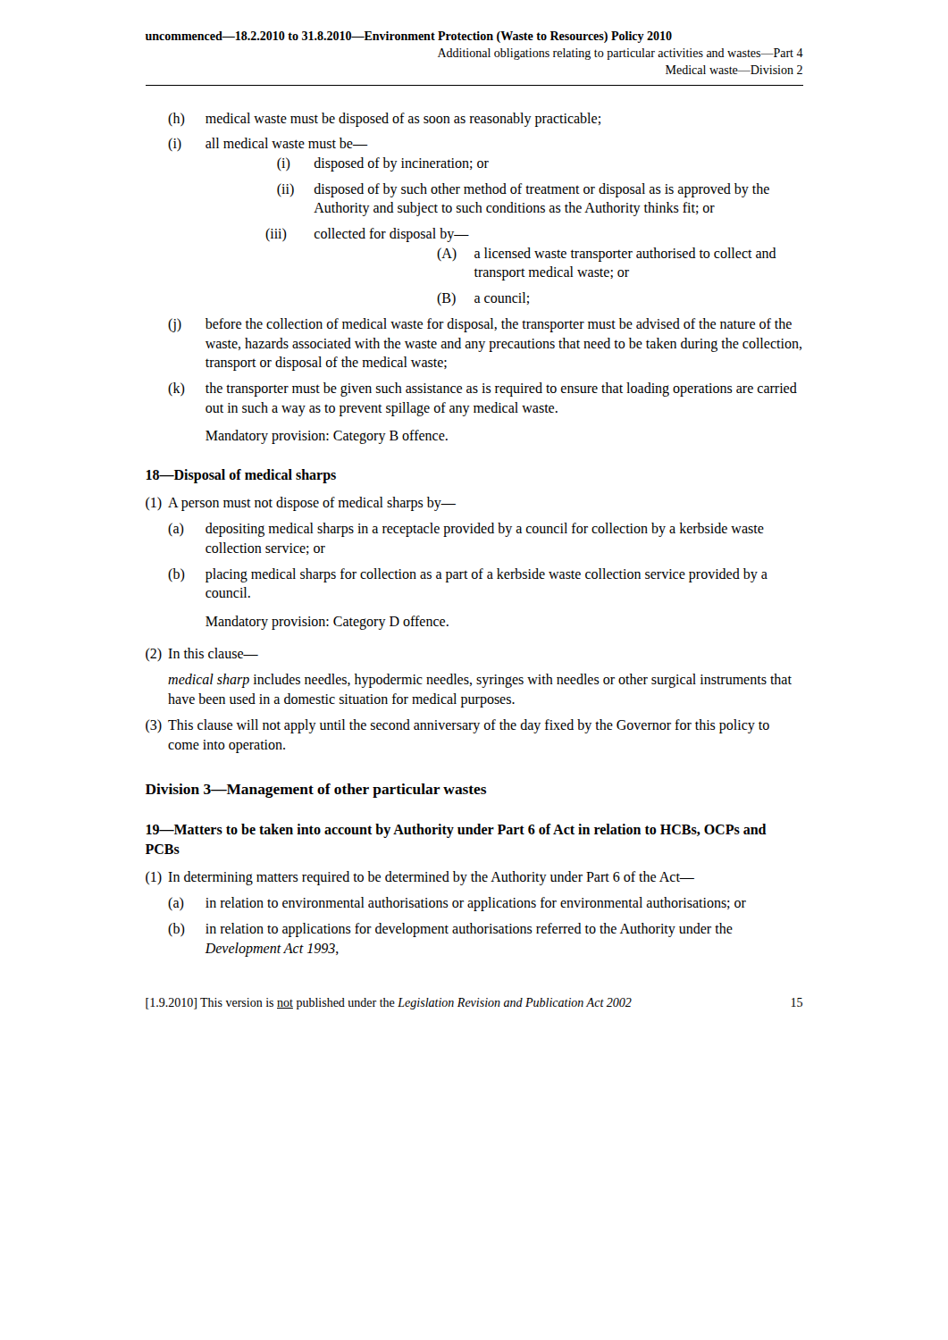uncommenced—18.2.2010 to 31.8.2010—Environment Protection (Waste to Resources) Policy 2010
Additional obligations relating to particular activities and wastes—Part 4
Medical waste—Division 2
(h) medical waste must be disposed of as soon as reasonably practicable;
(i) all medical waste must be—
(i) disposed of by incineration; or
(ii) disposed of by such other method of treatment or disposal as is approved by the Authority and subject to such conditions as the Authority thinks fit; or
(iii) collected for disposal by—
(A) a licensed waste transporter authorised to collect and transport medical waste; or
(B) a council;
(j) before the collection of medical waste for disposal, the transporter must be advised of the nature of the waste, hazards associated with the waste and any precautions that need to be taken during the collection, transport or disposal of the medical waste;
(k) the transporter must be given such assistance as is required to ensure that loading operations are carried out in such a way as to prevent spillage of any medical waste.
Mandatory provision: Category B offence.
18—Disposal of medical sharps
(1) A person must not dispose of medical sharps by—
(a) depositing medical sharps in a receptacle provided by a council for collection by a kerbside waste collection service; or
(b) placing medical sharps for collection as a part of a kerbside waste collection service provided by a council.
Mandatory provision: Category D offence.
(2) In this clause—
medical sharp includes needles, hypodermic needles, syringes with needles or other surgical instruments that have been used in a domestic situation for medical purposes.
(3) This clause will not apply until the second anniversary of the day fixed by the Governor for this policy to come into operation.
Division 3—Management of other particular wastes
19—Matters to be taken into account by Authority under Part 6 of Act in relation to HCBs, OCPs and PCBs
(1) In determining matters required to be determined by the Authority under Part 6 of the Act—
(a) in relation to environmental authorisations or applications for environmental authorisations; or
(b) in relation to applications for development authorisations referred to the Authority under the Development Act 1993,
[1.9.2010] This version is not published under the Legislation Revision and Publication Act 2002
15